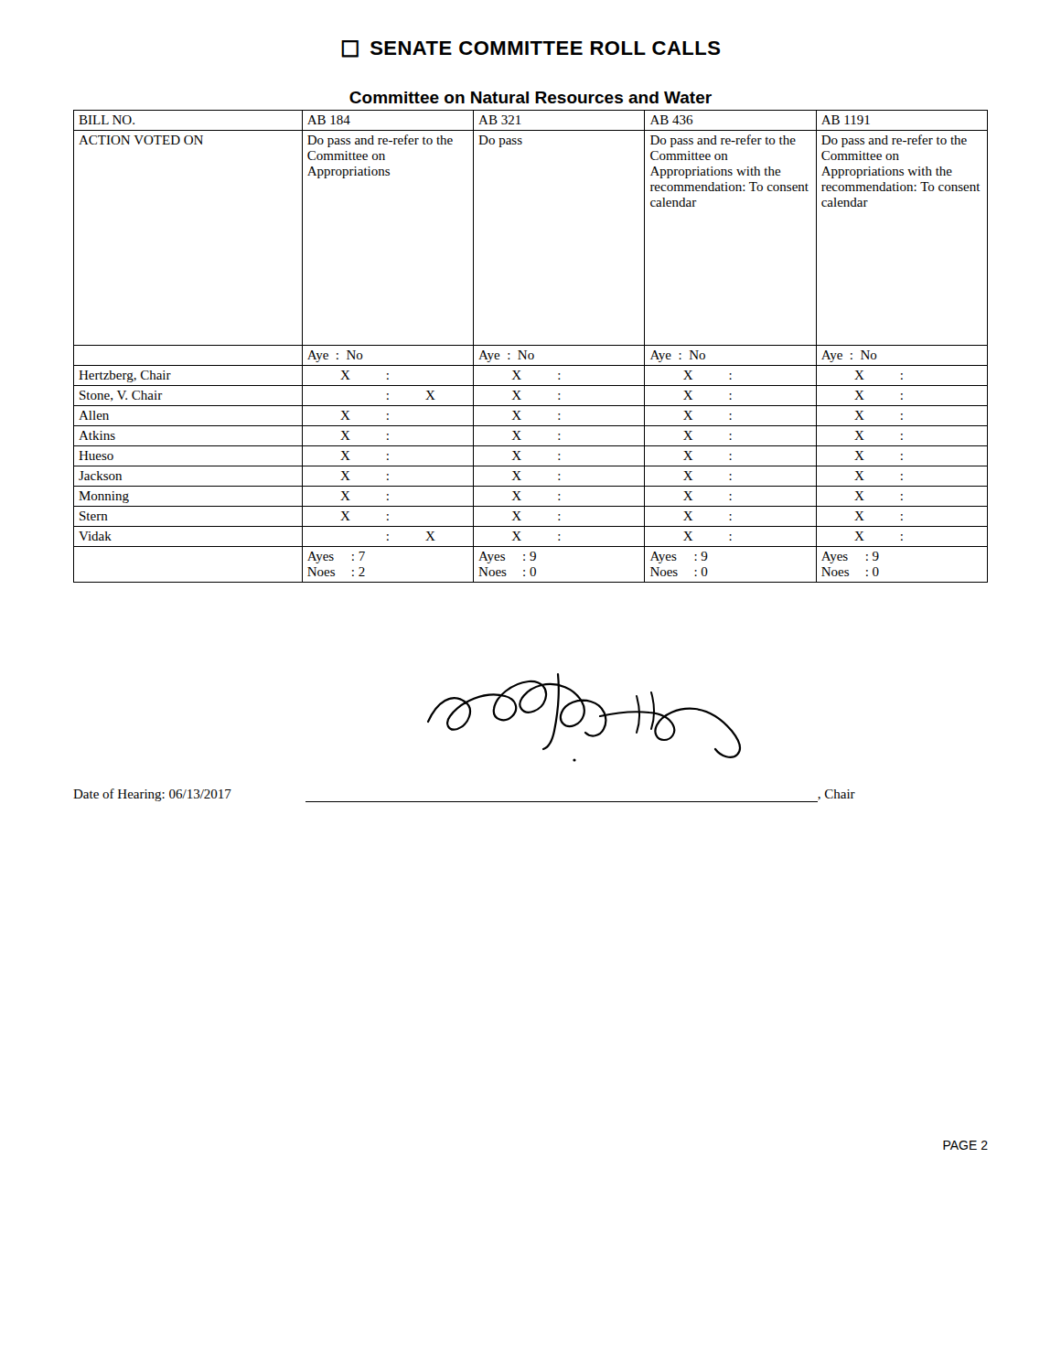☐SENATE COMMITTEE ROLL CALLS
Committee on Natural Resources and Water
| BILL NO. | AB 184 | AB 321 | AB 436 | AB 1191 |
| ACTION VOTED ON | Do pass and re-refer to the Committee on Appropriations | Do pass | Do pass and re-refer to the Committee on Appropriations with the recommendation: To consent calendar | Do pass and re-refer to the Committee on Appropriations with the recommendation: To consent calendar |
| | Aye : No | Aye : No | Aye : No | Aye : No |
| Hertzberg, Chair | X : | X : | X : | X : |
| Stone, V. Chair | : X | X : | X : | X : |
| Allen | X : | X : | X : | X : |
| Atkins | X : | X : | X : | X : |
| Hueso | X : | X : | X : | X : |
| Jackson | X : | X : | X : | X : |
| Monning | X : | X : | X : | X : |
| Stern | X : | X : | X : | X : |
| Vidak | : X | X : | X : | X : |
| | Ayes : 7 Noes : 2 | Ayes : 9 Noes : 0 | Ayes : 9 Noes : 0 | Ayes : 9 Noes : 0 |
Date of Hearing: 06/13/2017 , Chair
PAGE 2